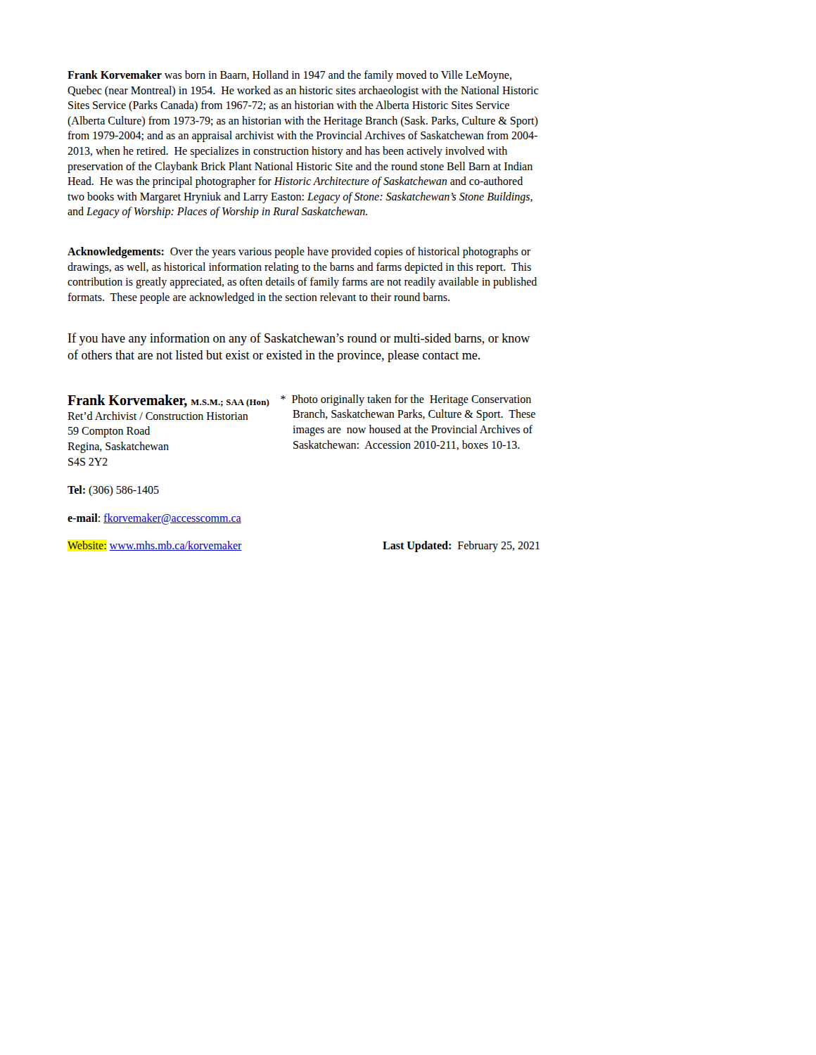Frank Korvemaker was born in Baarn, Holland in 1947 and the family moved to Ville LeMoyne, Quebec (near Montreal) in 1954. He worked as an historic sites archaeologist with the National Historic Sites Service (Parks Canada) from 1967-72; as an historian with the Alberta Historic Sites Service (Alberta Culture) from 1973-79; as an historian with the Heritage Branch (Sask. Parks, Culture & Sport) from 1979-2004; and as an appraisal archivist with the Provincial Archives of Saskatchewan from 2004-2013, when he retired. He specializes in construction history and has been actively involved with preservation of the Claybank Brick Plant National Historic Site and the round stone Bell Barn at Indian Head. He was the principal photographer for Historic Architecture of Saskatchewan and co-authored two books with Margaret Hryniuk and Larry Easton: Legacy of Stone: Saskatchewan’s Stone Buildings, and Legacy of Worship: Places of Worship in Rural Saskatchewan.
Acknowledgements: Over the years various people have provided copies of historical photographs or drawings, as well, as historical information relating to the barns and farms depicted in this report. This contribution is greatly appreciated, as often details of family farms are not readily available in published formats. These people are acknowledged in the section relevant to their round barns.
If you have any information on any of Saskatchewan’s round or multi-sided barns, or know of others that are not listed but exist or existed in the province, please contact me.
| Frank Korvemaker, M.S.M.; SAA (Hon) Ret’d Archivist / Construction Historian 59 Compton Road Regina, Saskatchewan S4S 2Y2 | * Photo originally taken for the Heritage Conservation Branch, Saskatchewan Parks, Culture & Sport. These images are now housed at the Provincial Archives of Saskatchewan: Accession 2010-211, boxes 10-13. |
Tel: (306) 586-1405
e-mail: fkorvemaker@accesscomm.ca
| Website: www.mhs.mb.ca/korvemaker | Last Updated: February 25, 2021 |